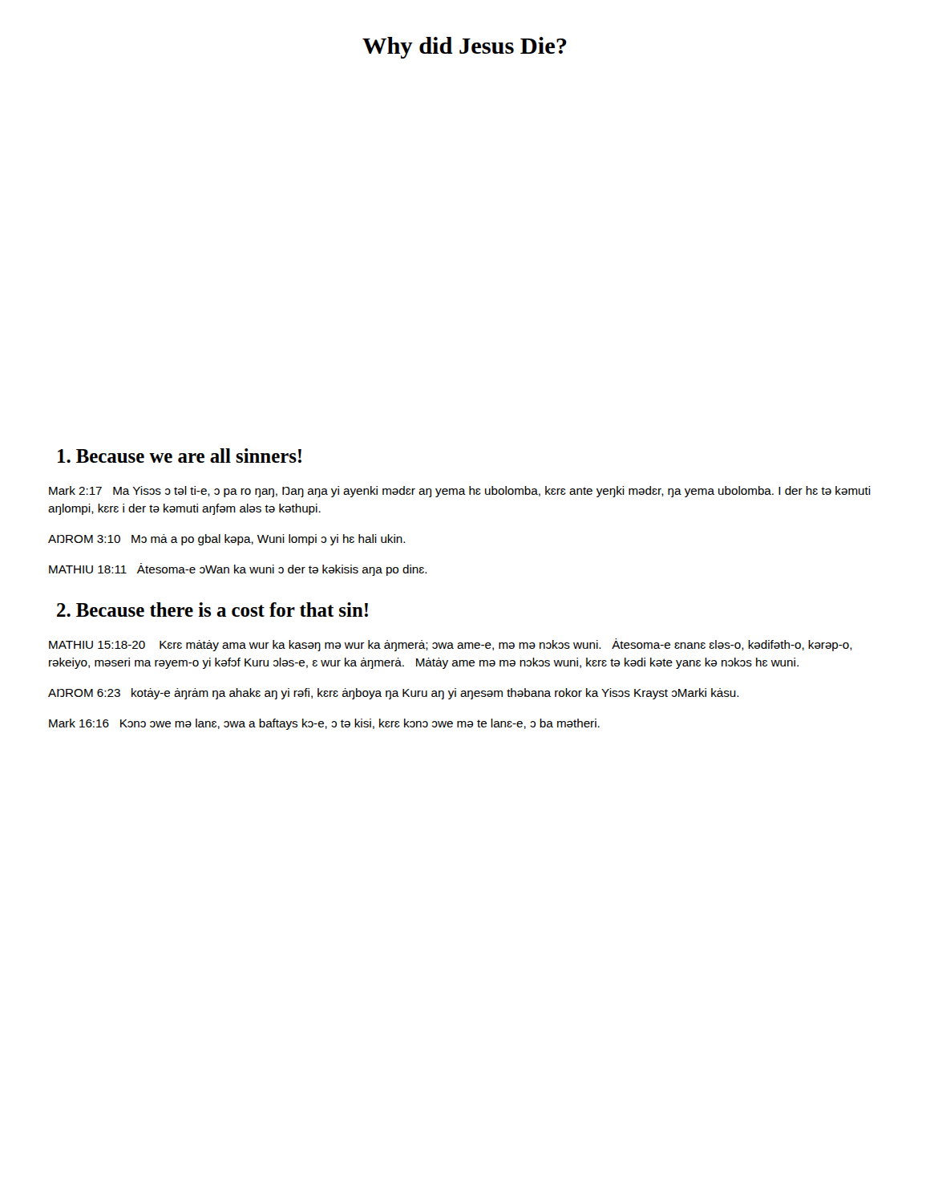Why did Jesus Die?
1. Because we are all sinners!
Mark 2:17 Ma Yisɔs ɔ təl ti-e, ɔ pa ro ŋaŋ, Ŋaŋ aŋa yi ayenki mədɛr aŋ yema hɛ ubolomba, kɛrɛ ante yeŋki mədɛr, ŋa yema ubolomba. I der hɛ tə kəmuti aŋlompi, kɛrɛ i der tə kəmuti aŋfəm aləs tə kəthupi.
AŊROM 3:10 Mɔ mȧ a po gbal kəpa, Wuni lompi ɔ yi hɛ hali ukin.
MATHIU 18:11 Ȧtesoma-e ɔWan ka wuni ɔ der tə kəkisis aŋa po dinɛ.
2. Because there is a cost for that sin!
MATHIU 15:18-20 Kɛrɛ mȧtȧy ama wur ka kasəŋ mə wur ka ȧŋmerȧ; ɔwa ame-e, mə mə nɔkɔs wuni. Ȧtesoma-e ɛnanɛ ɛləs-o, kədifəth-o, kərəp-o, rəkeiyo, məseri ma rəyem-o yi kəfɔf Kuru ɔləs-e, ɛ wur ka ȧŋmerȧ. Mȧtȧy ame mə mə nɔkɔs wuni, kɛrɛ tə kədi kəte yanɛ kə nɔkɔs hɛ wuni.
AŊROM 6:23 kotȧy-e ȧŋrȧm ŋa ahakɛ aŋ yi rəfi, kɛrɛ ȧŋboya ŋa Kuru aŋ yi aŋesəm thəbana rokor ka Yisɔs Krayst ɔMarki kȧsu.
Mark 16:16 Kɔnɔ ɔwe mə lanɛ, ɔwa a baftays kɔ-e, ɔ tə kisi, kɛrɛ kɔnɔ ɔwe mə te lanɛ-e, ɔ ba mətheri.